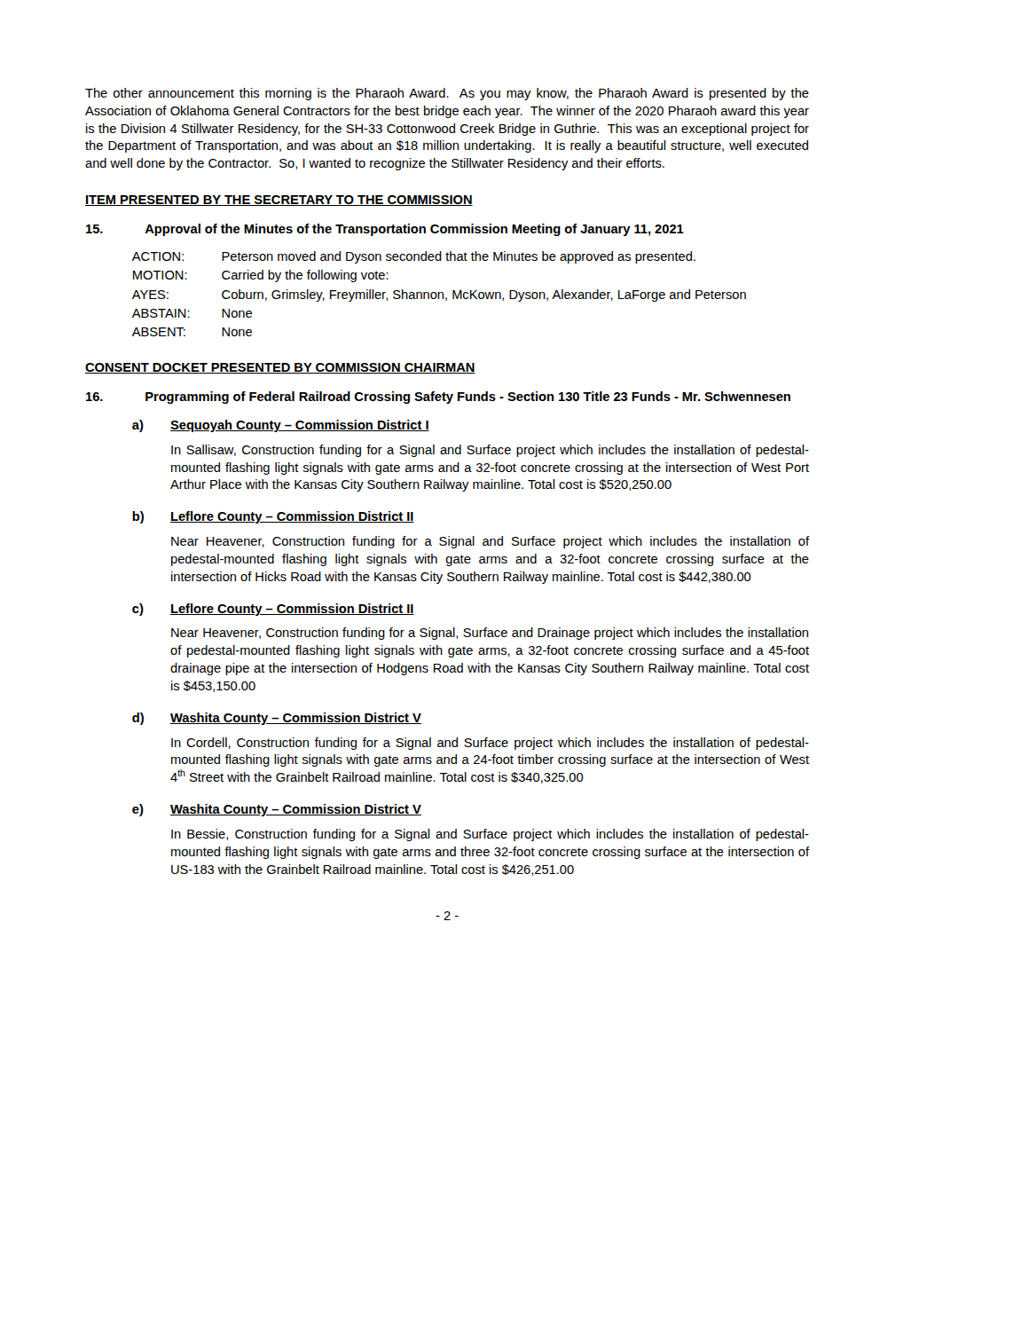The other announcement this morning is the Pharaoh Award. As you may know, the Pharaoh Award is presented by the Association of Oklahoma General Contractors for the best bridge each year. The winner of the 2020 Pharaoh award this year is the Division 4 Stillwater Residency, for the SH-33 Cottonwood Creek Bridge in Guthrie. This was an exceptional project for the Department of Transportation, and was about an $18 million undertaking. It is really a beautiful structure, well executed and well done by the Contractor. So, I wanted to recognize the Stillwater Residency and their efforts.
ITEM PRESENTED BY THE SECRETARY TO THE COMMISSION
15.
Approval of the Minutes of the Transportation Commission Meeting of January 11, 2021
ACTION:
Peterson moved and Dyson seconded that the Minutes be approved as presented.
MOTION:
Carried by the following vote:
AYES:
Coburn, Grimsley, Freymiller, Shannon, McKown, Dyson, Alexander, LaForge and Peterson
ABSTAIN:
None
ABSENT:
None
CONSENT DOCKET PRESENTED BY COMMISSION CHAIRMAN
16.
Programming of Federal Railroad Crossing Safety Funds - Section 130 Title 23 Funds - Mr. Schwennesen
a)
Sequoyah County – Commission District I
In Sallisaw, Construction funding for a Signal and Surface project which includes the installation of pedestal-mounted flashing light signals with gate arms and a 32-foot concrete crossing at the intersection of West Port Arthur Place with the Kansas City Southern Railway mainline. Total cost is $520,250.00
b)
Leflore County – Commission District II
Near Heavener, Construction funding for a Signal and Surface project which includes the installation of pedestal-mounted flashing light signals with gate arms and a 32-foot concrete crossing surface at the intersection of Hicks Road with the Kansas City Southern Railway mainline. Total cost is $442,380.00
c)
Leflore County – Commission District II
Near Heavener, Construction funding for a Signal, Surface and Drainage project which includes the installation of pedestal-mounted flashing light signals with gate arms, a 32-foot concrete crossing surface and a 45-foot drainage pipe at the intersection of Hodgens Road with the Kansas City Southern Railway mainline. Total cost is $453,150.00
d)
Washita County – Commission District V
In Cordell, Construction funding for a Signal and Surface project which includes the installation of pedestal-mounted flashing light signals with gate arms and a 24-foot timber crossing surface at the intersection of West 4th Street with the Grainbelt Railroad mainline. Total cost is $340,325.00
e)
Washita County – Commission District V
In Bessie, Construction funding for a Signal and Surface project which includes the installation of pedestal-mounted flashing light signals with gate arms and three 32-foot concrete crossing surface at the intersection of US-183 with the Grainbelt Railroad mainline. Total cost is $426,251.00
- 2 -